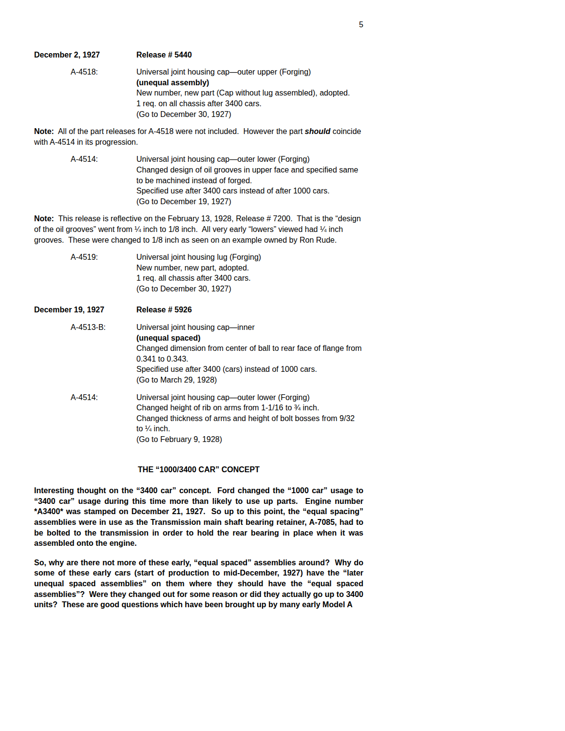5
December 2, 1927 Release # 5440
A-4518:
Universal joint housing cap—outer upper (Forging)
(unequal assembly)
New number, new part (Cap without lug assembled), adopted.
1 req. on all chassis after 3400 cars.
(Go to December 30, 1927)
Note: All of the part releases for A-4518 were not included. However the part should coincide with A-4514 in its progression.
A-4514:
Universal joint housing cap—outer lower (Forging)
Changed design of oil grooves in upper face and specified same to be machined instead of forged.
Specified use after 3400 cars instead of after 1000 cars.
(Go to December 19, 1927)
Note: This release is reflective on the February 13, 1928, Release # 7200. That is the “design of the oil grooves” went from ¼ inch to 1/8 inch. All very early “lowers” viewed had ¼ inch grooves. These were changed to 1/8 inch as seen on an example owned by Ron Rude.
A-4519:
Universal joint housing lug (Forging)
New number, new part, adopted.
1 req. all chassis after 3400 cars.
(Go to December 30, 1927)
December 19, 1927 Release # 5926
A-4513-B:
Universal joint housing cap—inner
(unequal spaced)
Changed dimension from center of ball to rear face of flange from 0.341 to 0.343.
Specified use after 3400 (cars) instead of 1000 cars.
(Go to March 29, 1928)
A-4514:
Universal joint housing cap—outer lower (Forging)
Changed height of rib on arms from 1-1/16 to ¾ inch.
Changed thickness of arms and height of bolt bosses from 9/32 to ¼ inch.
(Go to February 9, 1928)
THE “1000/3400 CAR” CONCEPT
Interesting thought on the “3400 car” concept. Ford changed the “1000 car” usage to “3400 car” usage during this time more than likely to use up parts. Engine number *A3400* was stamped on December 21, 1927. So up to this point, the “equal spacing” assemblies were in use as the Transmission main shaft bearing retainer, A-7085, had to be bolted to the transmission in order to hold the rear bearing in place when it was assembled onto the engine.
So, why are there not more of these early, “equal spaced” assemblies around? Why do some of these early cars (start of production to mid-December, 1927) have the “later unequal spaced assemblies” on them where they should have the “equal spaced assemblies”? Were they changed out for some reason or did they actually go up to 3400 units? These are good questions which have been brought up by many early Model A